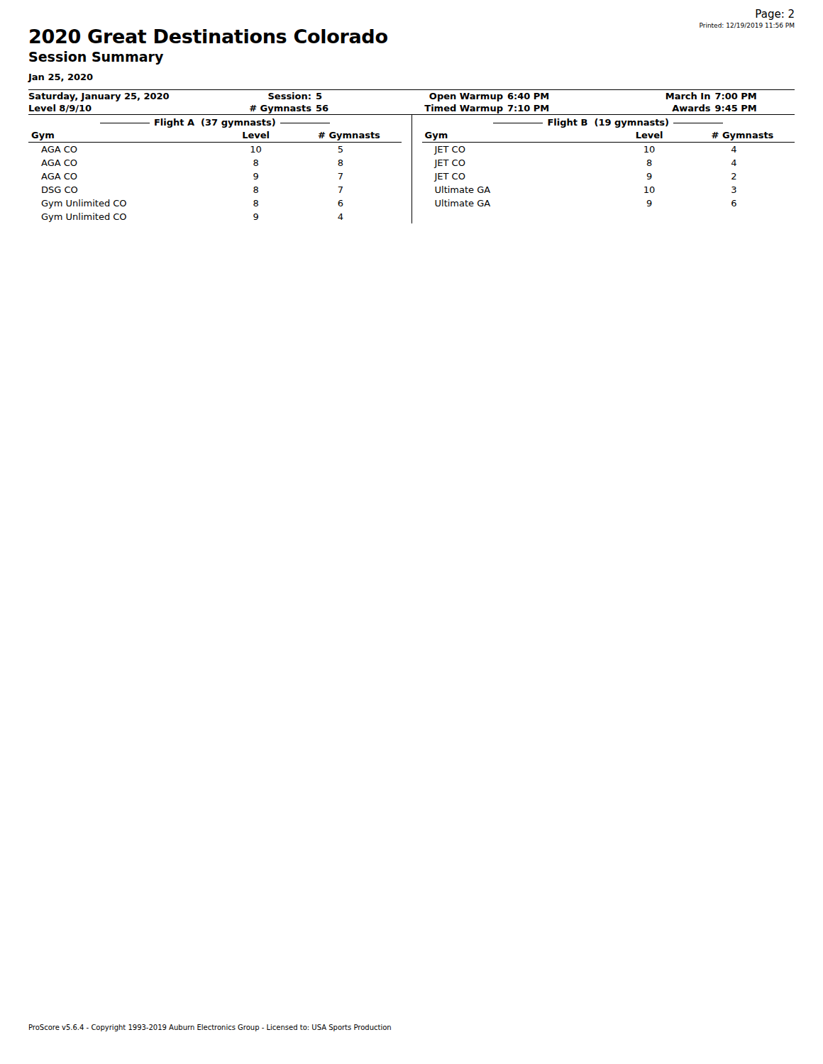Page: 2
Printed: 12/19/2019 11:56 PM
2020 Great Destinations Colorado
Session Summary
Jan 25, 2020
| Saturday, January 25, 2020 | Session: | 5 | Open Warmup | 6:40 PM | March In | 7:00 PM |
| Level 8/9/10 | # Gymnasts | 56 | Timed Warmup | 7:10 PM | Awards | 9:45 PM |
| Flight A (37 gymnasts) / Gym / Level / # Gymnasts / / --- / --- / --- / / AGA CO / 10 / 5 / / AGA CO / 8 / 8 / / AGA CO / 9 / 7 / / DSG CO / 8 / 7 / / Gym Unlimited CO / 8 / 6 / / Gym Unlimited CO / 9 / 4 / | Flight B (19 gymnasts) / Gym / Level / # Gymnasts / / --- / --- / --- / / JET CO / 10 / 4 / / JET CO / 8 / 4 / / JET CO / 9 / 2 / / Ultimate GA / 10 / 3 / / Ultimate GA / 9 / 6 / |
ProScore v5.6.4 - Copyright 1993-2019 Auburn Electronics Group - Licensed to: USA Sports Production